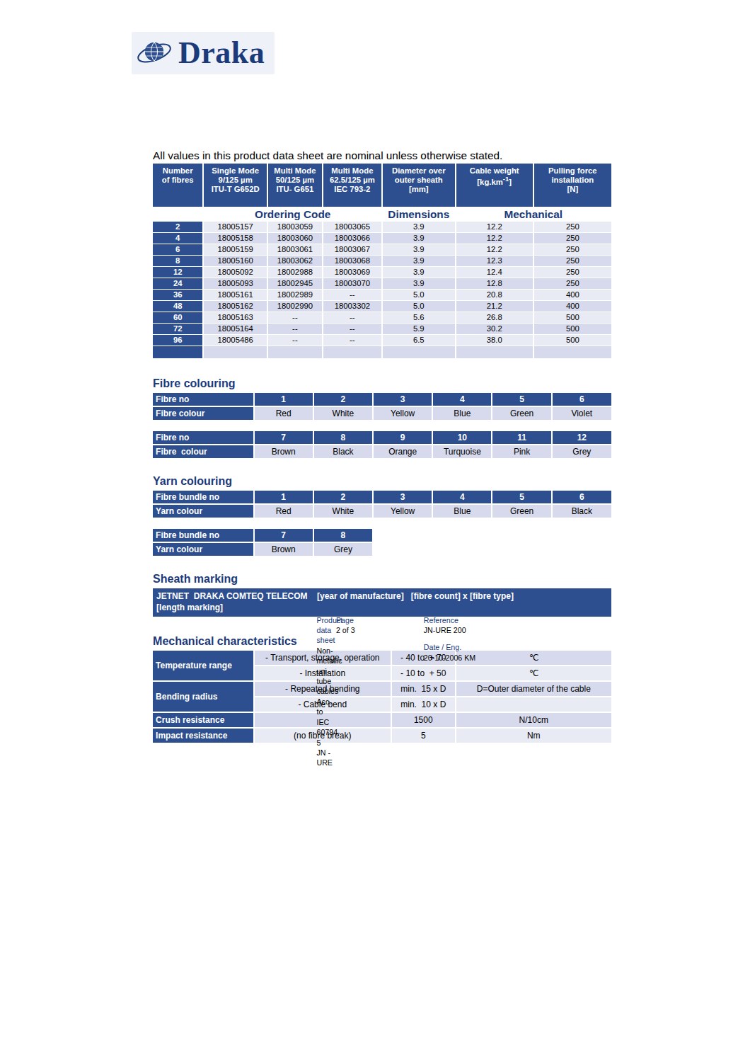Draka
All values in this product data sheet are nominal unless otherwise stated.
| | Ordering Code | Dimensions | Mechanical |
| Number of fibres | Single Mode 9/125 µm ITU-T G652D | Multi Mode 50/125 µm ITU- G651 | Multi Mode 62.5/125 µm IEC 793-2 | Diameter over outer sheath [mm] | Cable weight [kg.km -1 ] | Pulling force installation [N] |
| 2 | 18005157 | 18003059 | 18003065 | 3.9 | 12.2 | 250 |
| 4 | 18005158 | 18003060 | 18003066 | 3.9 | 12.2 | 250 |
| 6 | 18005159 | 18003061 | 18003067 | 3.9 | 12.2 | 250 |
| 8 | 18005160 | 18003062 | 18003068 | 3.9 | 12.3 | 250 |
| 12 | 18005092 | 18002988 | 18003069 | 3.9 | 12.4 | 250 |
| 24 | 18005093 | 18002945 | 18003070 | 3.9 | 12.8 | 250 |
| 36 | 18005161 | 18002989 | -- | 5.0 | 20.8 | 400 |
| 48 | 18005162 | 18002990 | 18003302 | 5.0 | 21.2 | 400 |
| 60 | 18005163 | -- | -- | 5.6 | 26.8 | 500 |
| 72 | 18005164 | -- | -- | 5.9 | 30.2 | 500 |
| 96 | 18005486 | -- | -- | 6.5 | 38.0 | 500 |
Fibre colouring
| Fibre no | 1 | 2 | 3 | 4 | 5 | 6 |
| Fibre colour | Red | White | Yellow | Blue | Green | Violet |
| Fibre no | 7 | 8 | 9 | 10 | 11 | 12 |
| Fibre colour | Brown | Black | Orange | Turquoise | Pink | Grey |
Yarn colouring
| Fibre bundle no | 1 | 2 | 3 | 4 | 5 | 6 |
| Yarn colour | Red | White | Yellow | Blue | Green | Black |
| Fibre bundle no | 7 | 8 | |
| Yarn colour | Brown | Grey | |
Sheath marking
JETNET DRAKA COMTEQ TELECOM [year of manufacture] [fibre count] x [fibre type]
[length marking]
Mechanical characteristics
| Temperature range | - Transport, storage, operation | - 40 to + 70 | ℃ |
| - Installation | - 10 to + 50 | ℃ |
| Bending radius | - Repeated bending | min. 15 x D | D=Outer diameter of the cable |
| - Cable bend | min. 10 x D | |
| Crush resistance | | 1500 | N/10cm |
| Impact resistance | (no fibre break) | 5 | Nm |
| Product data sheet Non-metallic uni-tube cables Acc. to IEC 60794-5 JN - URE | Page 2 of 3 | Reference JN-URE 200 Date / Eng. 20-10-2006 KM |